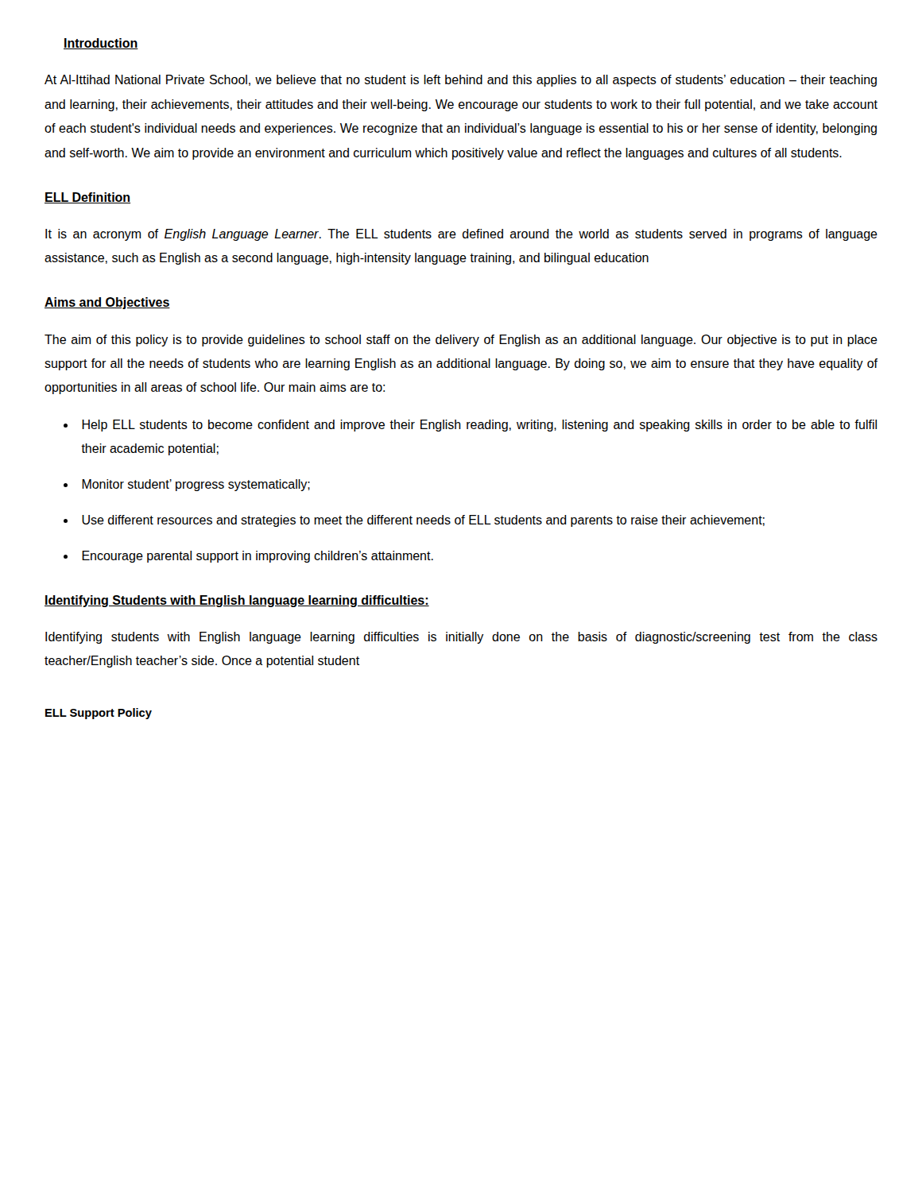Introduction
At Al-Ittihad National Private School, we believe that no student is left behind and this applies to all aspects of students’ education – their teaching and learning, their achievements, their attitudes and their well-being. We encourage our students to work to their full potential, and we take account of each student's individual needs and experiences. We recognize that an individual’s language is essential to his or her sense of identity, belonging and self-worth. We aim to provide an environment and curriculum which positively value and reflect the languages and cultures of all students.
ELL Definition
It is an acronym of English Language Learner. The ELL students are defined around the world as students served in programs of language assistance, such as English as a second language, high-intensity language training, and bilingual education
Aims and Objectives
The aim of this policy is to provide guidelines to school staff on the delivery of English as an additional language. Our objective is to put in place support for all the needs of students who are learning English as an additional language. By doing so, we aim to ensure that they have equality of opportunities in all areas of school life. Our main aims are to:
Help ELL students to become confident and improve their English reading, writing, listening and speaking skills in order to be able to fulfil their academic potential;
Monitor student’ progress systematically;
Use different resources and strategies to meet the different needs of ELL students and parents to raise their achievement;
Encourage parental support in improving children’s attainment.
Identifying Students with English language learning difficulties:
Identifying students with English language learning difficulties is initially done on the basis of diagnostic/screening test from the class teacher/English teacher’s side. Once a potential student
ELL Support Policy